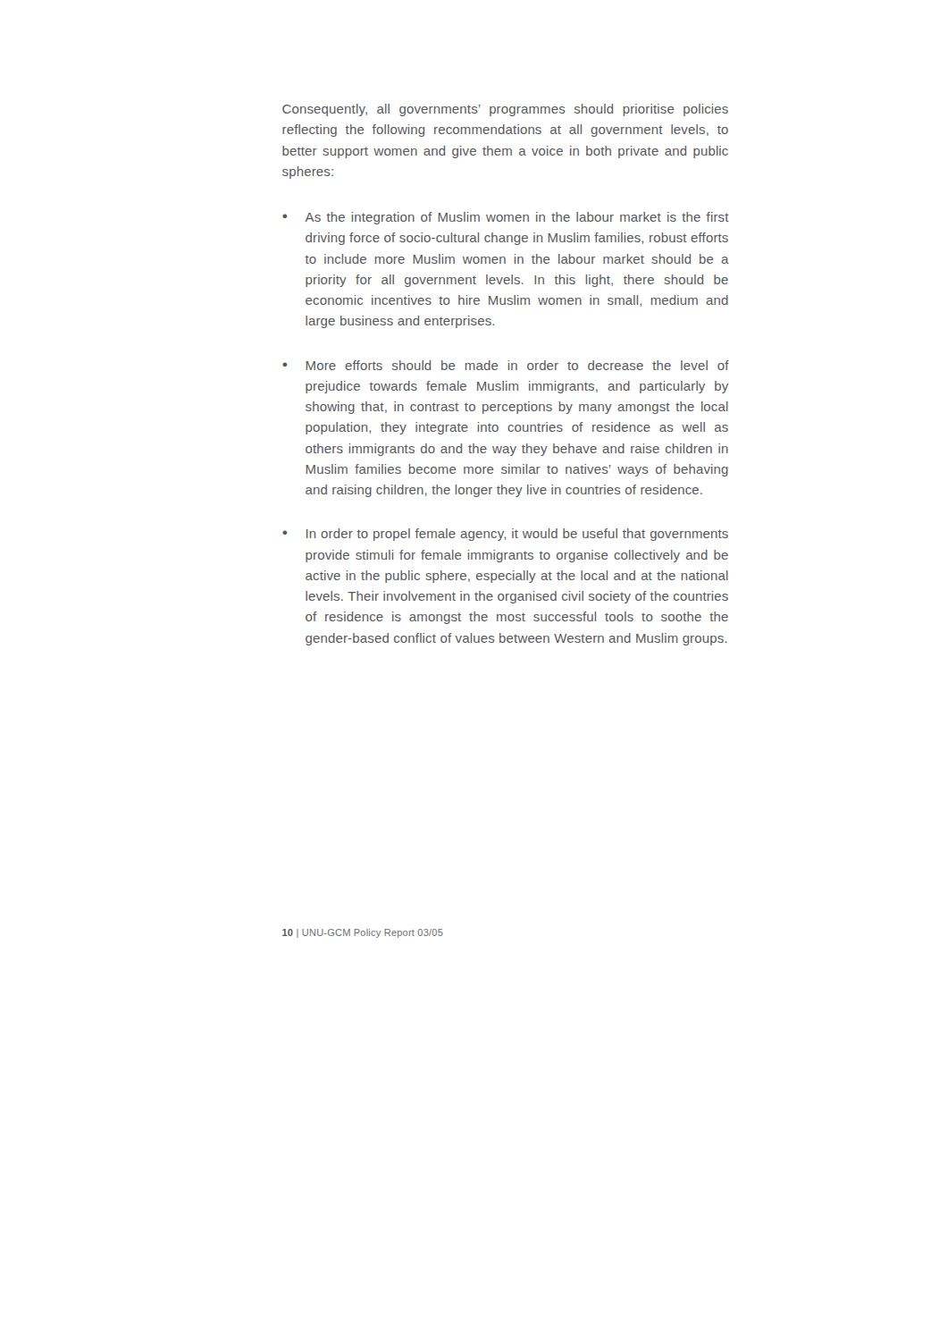Consequently, all governments’ programmes should prioritise policies reflecting the following recommendations at all government levels, to better support women and give them a voice in both private and public spheres:
As the integration of Muslim women in the labour market is the first driving force of socio-cultural change in Muslim families, robust efforts to include more Muslim women in the labour market should be a priority for all government levels. In this light, there should be economic incentives to hire Muslim women in small, medium and large business and enterprises.
More efforts should be made in order to decrease the level of prejudice towards female Muslim immigrants, and particularly by showing that, in contrast to perceptions by many amongst the local population, they integrate into countries of residence as well as others immigrants do and the way they behave and raise children in Muslim families become more similar to natives’ ways of behaving and raising children, the longer they live in countries of residence.
In order to propel female agency, it would be useful that governments provide stimuli for female immigrants to organise collectively and be active in the public sphere, especially at the local and at the national levels. Their involvement in the organised civil society of the countries of residence is amongst the most successful tools to soothe the gender-based conflict of values between Western and Muslim groups.
10 | UNU-GCM Policy Report 03/05